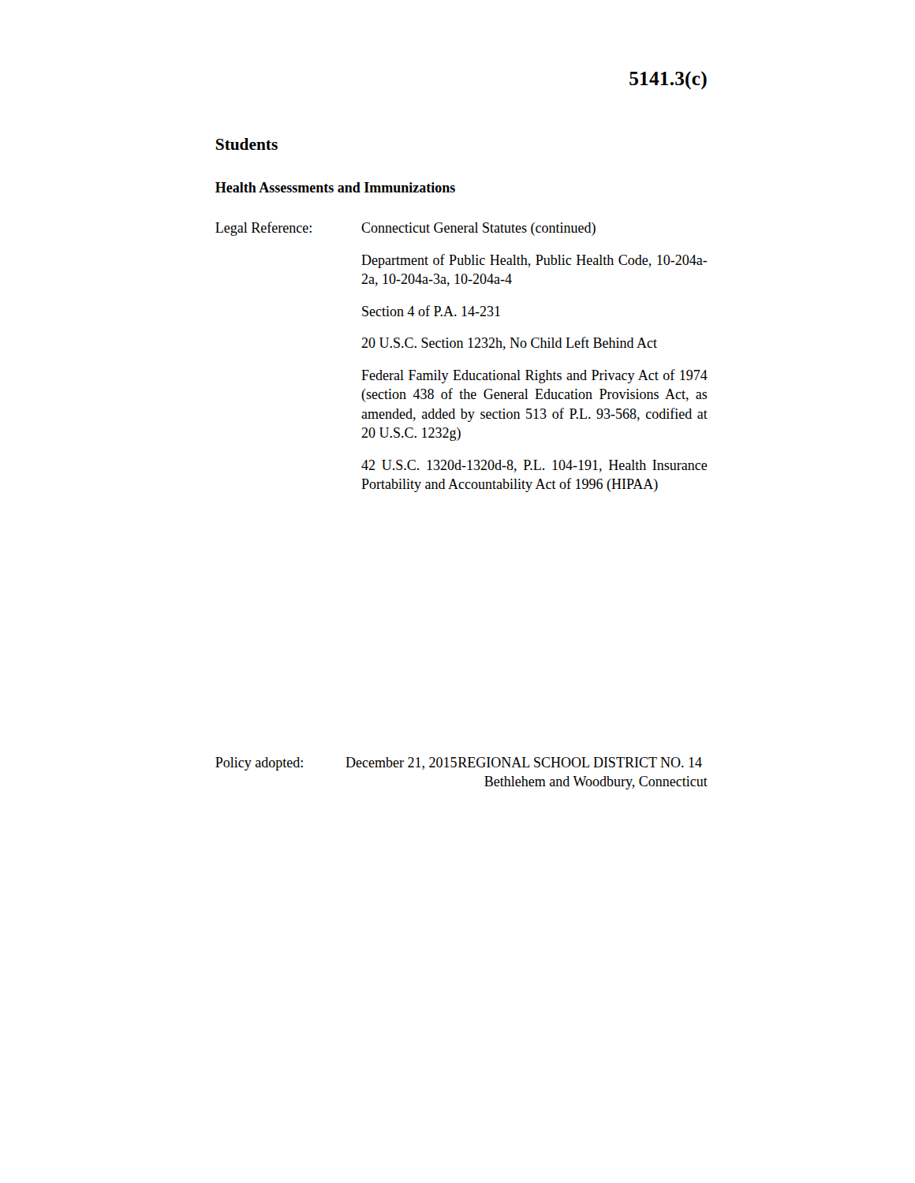5141.3(c)
Students
Health Assessments and Immunizations
Legal Reference:
Connecticut General Statutes (continued)
Department of Public Health, Public Health Code, 10-204a-2a, 10-204a-3a, 10-204a-4
Section 4 of P.A. 14-231
20 U.S.C. Section 1232h, No Child Left Behind Act
Federal Family Educational Rights and Privacy Act of 1974 (section 438 of the General Education Provisions Act, as amended, added by section 513 of P.L. 93-568, codified at 20 U.S.C. 1232g)
42 U.S.C. 1320d-1320d-8, P.L. 104-191, Health Insurance Portability and Accountability Act of 1996 (HIPAA)
Policy adopted: December 21, 2015
REGIONAL SCHOOL DISTRICT NO. 14
Bethlehem and Woodbury, Connecticut